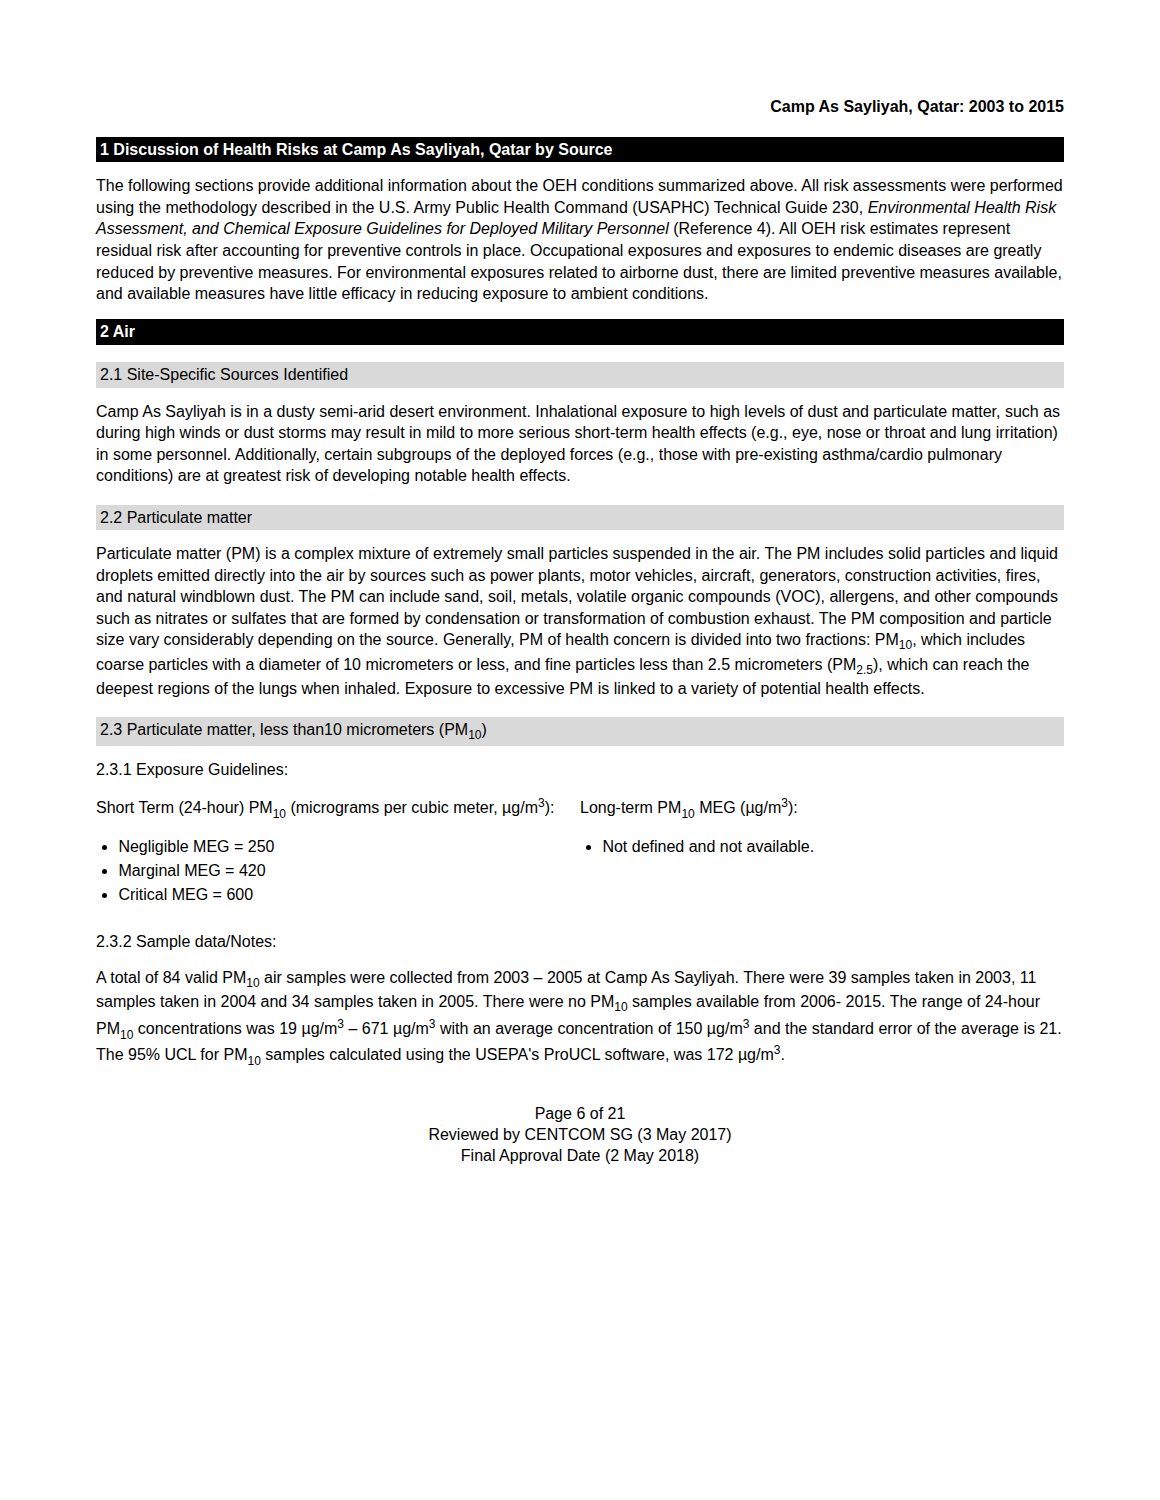Camp As Sayliyah, Qatar: 2003 to 2015
1 Discussion of Health Risks at Camp As Sayliyah, Qatar by Source
The following sections provide additional information about the OEH conditions summarized above. All risk assessments were performed using the methodology described in the U.S. Army Public Health Command (USAPHC) Technical Guide 230, Environmental Health Risk Assessment, and Chemical Exposure Guidelines for Deployed Military Personnel (Reference 4). All OEH risk estimates represent residual risk after accounting for preventive controls in place. Occupational exposures and exposures to endemic diseases are greatly reduced by preventive measures. For environmental exposures related to airborne dust, there are limited preventive measures available, and available measures have little efficacy in reducing exposure to ambient conditions.
2 Air
2.1 Site-Specific Sources Identified
Camp As Sayliyah is in a dusty semi-arid desert environment. Inhalational exposure to high levels of dust and particulate matter, such as during high winds or dust storms may result in mild to more serious short-term health effects (e.g., eye, nose or throat and lung irritation) in some personnel. Additionally, certain subgroups of the deployed forces (e.g., those with pre-existing asthma/cardio pulmonary conditions) are at greatest risk of developing notable health effects.
2.2 Particulate matter
Particulate matter (PM) is a complex mixture of extremely small particles suspended in the air. The PM includes solid particles and liquid droplets emitted directly into the air by sources such as power plants, motor vehicles, aircraft, generators, construction activities, fires, and natural windblown dust. The PM can include sand, soil, metals, volatile organic compounds (VOC), allergens, and other compounds such as nitrates or sulfates that are formed by condensation or transformation of combustion exhaust. The PM composition and particle size vary considerably depending on the source. Generally, PM of health concern is divided into two fractions: PM10, which includes coarse particles with a diameter of 10 micrometers or less, and fine particles less than 2.5 micrometers (PM2.5), which can reach the deepest regions of the lungs when inhaled. Exposure to excessive PM is linked to a variety of potential health effects.
2.3 Particulate matter, less than10 micrometers (PM10)
2.3.1 Exposure Guidelines:
| Short Term (24-hour) PM 10 (micrograms per cubic meter, µg/m 3 ): Negligible MEG = 250 Marginal MEG = 420 Critical MEG = 600 | Long-term PM 10 MEG (µg/m 3 ): Not defined and not available. |
2.3.2 Sample data/Notes:
A total of 84 valid PM10 air samples were collected from 2003 – 2005 at Camp As Sayliyah. There were 39 samples taken in 2003, 11 samples taken in 2004 and 34 samples taken in 2005. There were no PM10 samples available from 2006- 2015. The range of 24-hour PM10 concentrations was 19 µg/m3 – 671 µg/m3 with an average concentration of 150 µg/m3 and the standard error of the average is 21. The 95% UCL for PM10 samples calculated using the USEPA's ProUCL software, was 172 µg/m3.
Page 6 of 21
Reviewed by CENTCOM SG (3 May 2017)
Final Approval Date (2 May 2018)